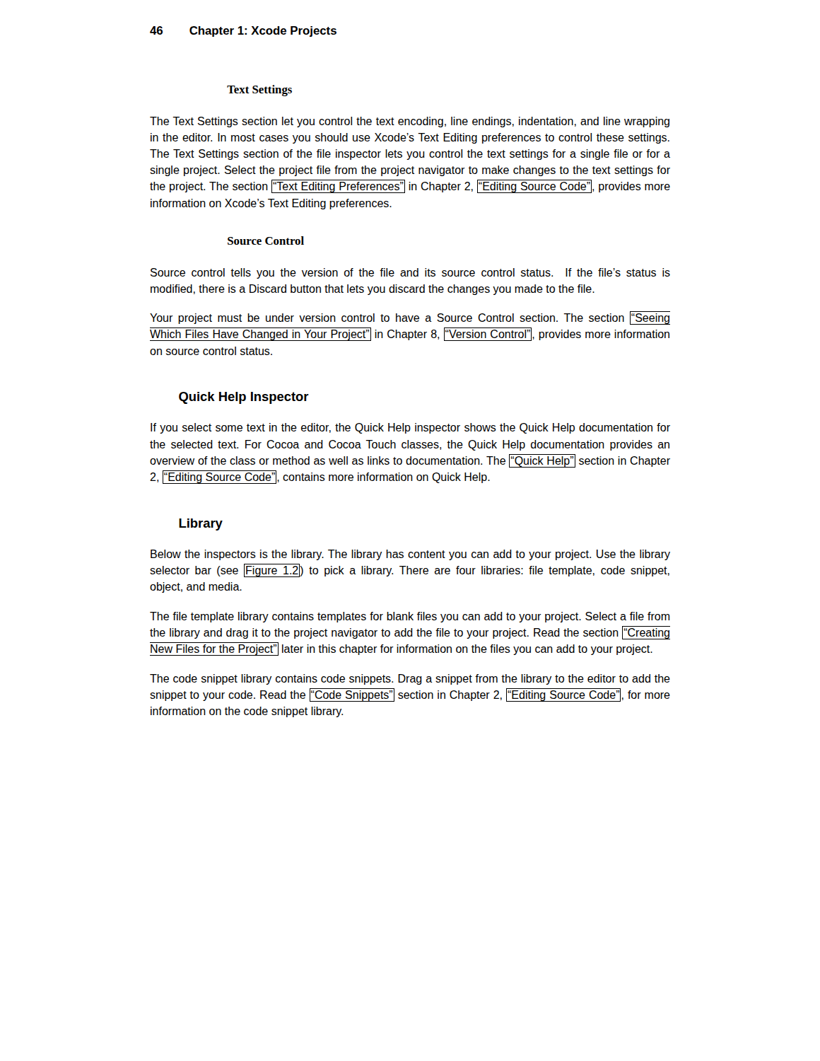46 Chapter 1: Xcode Projects
Text Settings
The Text Settings section let you control the text encoding, line endings, indentation, and line wrapping in the editor. In most cases you should use Xcode’s Text Editing preferences to control these settings. The Text Settings section of the file inspector lets you control the text settings for a single file or for a single project. Select the project file from the project navigator to make changes to the text settings for the project. The section “Text Editing Preferences” in Chapter 2, “Editing Source Code”, provides more information on Xcode’s Text Editing preferences.
Source Control
Source control tells you the version of the file and its source control status. If the file’s status is modified, there is a Discard button that lets you discard the changes you made to the file.
Your project must be under version control to have a Source Control section. The section “Seeing Which Files Have Changed in Your Project” in Chapter 8, “Version Control”, provides more information on source control status.
Quick Help Inspector
If you select some text in the editor, the Quick Help inspector shows the Quick Help documentation for the selected text. For Cocoa and Cocoa Touch classes, the Quick Help documentation provides an overview of the class or method as well as links to documentation. The “Quick Help” section in Chapter 2, “Editing Source Code”, contains more information on Quick Help.
Library
Below the inspectors is the library. The library has content you can add to your project. Use the library selector bar (see Figure 1.2) to pick a library. There are four libraries: file template, code snippet, object, and media.
The file template library contains templates for blank files you can add to your project. Select a file from the library and drag it to the project navigator to add the file to your project. Read the section “Creating New Files for the Project” later in this chapter for information on the files you can add to your project.
The code snippet library contains code snippets. Drag a snippet from the library to the editor to add the snippet to your code. Read the “Code Snippets” section in Chapter 2, “Editing Source Code”, for more information on the code snippet library.